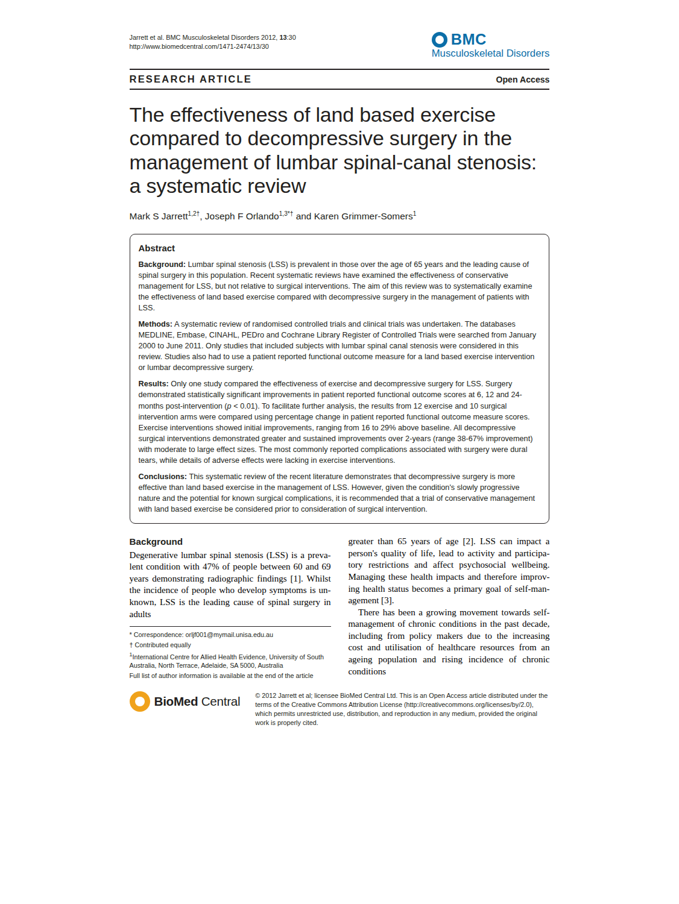Jarrett et al. BMC Musculoskeletal Disorders 2012, 13:30
http://www.biomedcentral.com/1471-2474/13/30
BMC
Musculoskeletal Disorders
RESEARCH ARTICLE
Open Access
The effectiveness of land based exercise compared to decompressive surgery in the management of lumbar spinal-canal stenosis: a systematic review
Mark S Jarrett1,2†, Joseph F Orlando1,3*† and Karen Grimmer-Somers1
Abstract
Background: Lumbar spinal stenosis (LSS) is prevalent in those over the age of 65 years and the leading cause of spinal surgery in this population. Recent systematic reviews have examined the effectiveness of conservative management for LSS, but not relative to surgical interventions. The aim of this review was to systematically examine the effectiveness of land based exercise compared with decompressive surgery in the management of patients with LSS.
Methods: A systematic review of randomised controlled trials and clinical trials was undertaken. The databases MEDLINE, Embase, CINAHL, PEDro and Cochrane Library Register of Controlled Trials were searched from January 2000 to June 2011. Only studies that included subjects with lumbar spinal canal stenosis were considered in this review. Studies also had to use a patient reported functional outcome measure for a land based exercise intervention or lumbar decompressive surgery.
Results: Only one study compared the effectiveness of exercise and decompressive surgery for LSS. Surgery demonstrated statistically significant improvements in patient reported functional outcome scores at 6, 12 and 24-months post-intervention (p < 0.01). To facilitate further analysis, the results from 12 exercise and 10 surgical intervention arms were compared using percentage change in patient reported functional outcome measure scores. Exercise interventions showed initial improvements, ranging from 16 to 29% above baseline. All decompressive surgical interventions demonstrated greater and sustained improvements over 2-years (range 38-67% improvement) with moderate to large effect sizes. The most commonly reported complications associated with surgery were dural tears, while details of adverse effects were lacking in exercise interventions.
Conclusions: This systematic review of the recent literature demonstrates that decompressive surgery is more effective than land based exercise in the management of LSS. However, given the condition's slowly progressive nature and the potential for known surgical complications, it is recommended that a trial of conservative management with land based exercise be considered prior to consideration of surgical intervention.
Background
Degenerative lumbar spinal stenosis (LSS) is a prevalent condition with 47% of people between 60 and 69 years demonstrating radiographic findings [1]. Whilst the incidence of people who develop symptoms is unknown, LSS is the leading cause of spinal surgery in adults
* Correspondence: orljf001@mymail.unisa.edu.au
† Contributed equally
1International Centre for Allied Health Evidence, University of South Australia, North Terrace, Adelaide, SA 5000, Australia
Full list of author information is available at the end of the article
greater than 65 years of age [2]. LSS can impact a person's quality of life, lead to activity and participatory restrictions and affect psychosocial wellbeing. Managing these health impacts and therefore improving health status becomes a primary goal of self-management [3].
There has been a growing movement towards self-management of chronic conditions in the past decade, including from policy makers due to the increasing cost and utilisation of healthcare resources from an ageing population and rising incidence of chronic conditions
BioMed Central
© 2012 Jarrett et al; licensee BioMed Central Ltd. This is an Open Access article distributed under the terms of the Creative Commons Attribution License (http://creativecommons.org/licenses/by/2.0), which permits unrestricted use, distribution, and reproduction in any medium, provided the original work is properly cited.